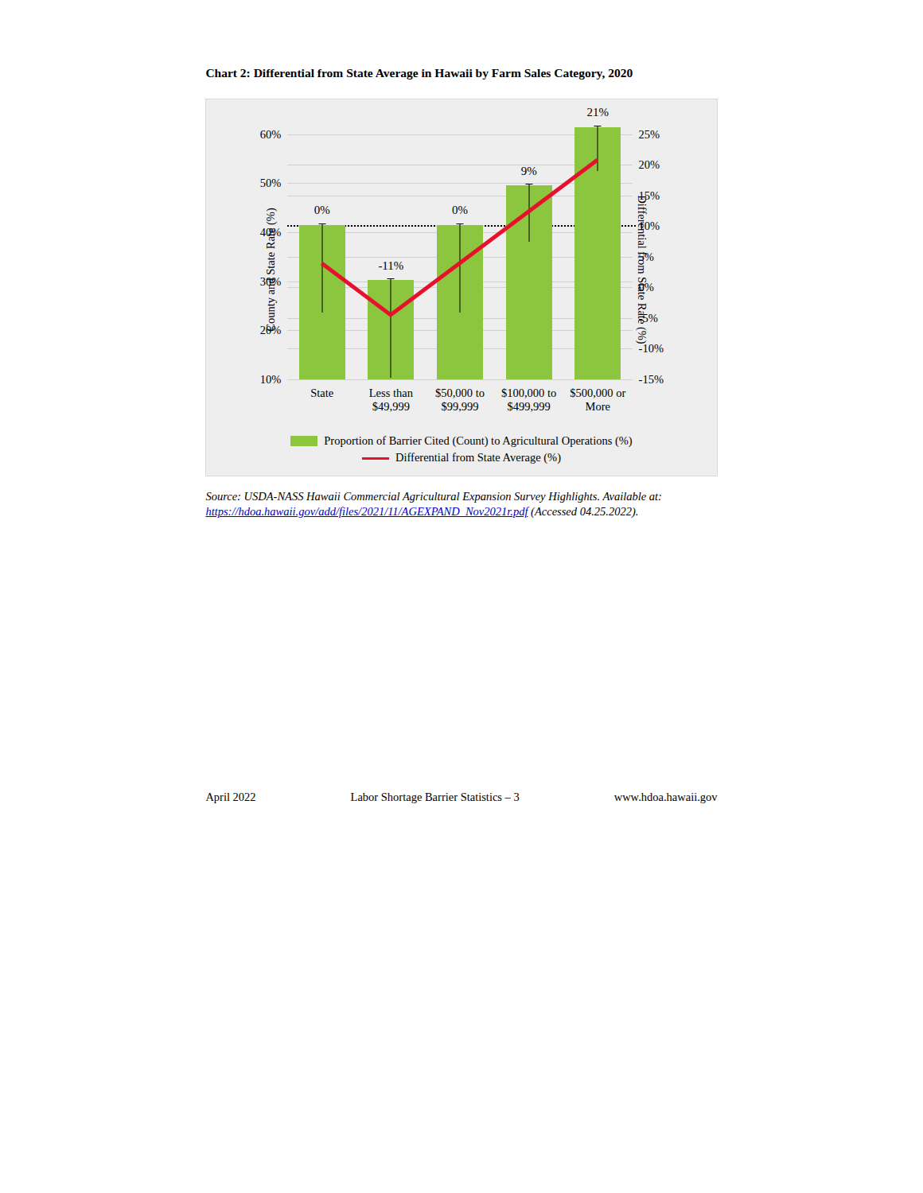Chart 2: Differential from State Average in Hawaii by Farm Sales Category, 2020
County and State Rate (%)
Differential from State Rate (%)
60% 25%
20%
50%
15%
10%
40%
5%
30%
0%
-5%
20%
-10%
10%-15%
0%
-11%
0%
9%
21%
State
Less than
$49,999
$50,000 to
$99,999
$100,000 to
$499,999
$500,000 or
More
Proportion of Barrier Cited (Count) to Agricultural Operations (%)
Differential from State Average (%)
Source: USDA-NASS Hawaii Commercial Agricultural Expansion Survey Highlights. Available at: https://hdoa.hawaii.gov/add/files/2021/11/AGEXPAND_Nov2021r.pdf (Accessed 04.25.2022).
April 2022 Labor Shortage Barrier Statistics – 3 www.hdoa.hawaii.gov